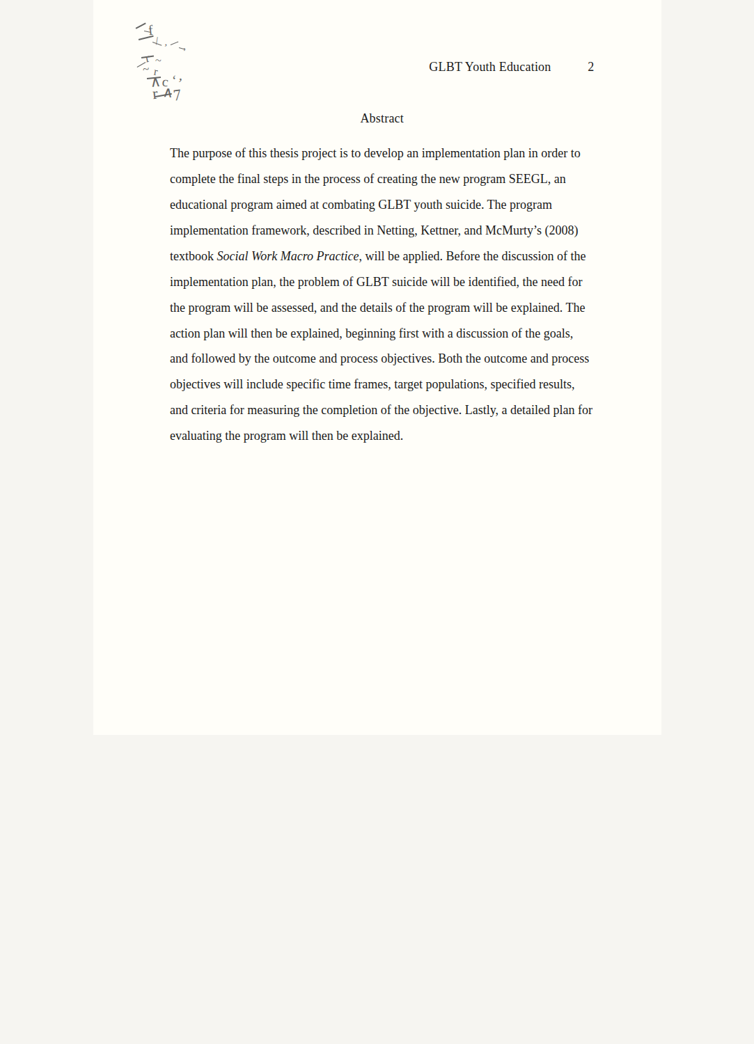f / , , r ~ ~ r ∧ c ‘ ’ r ∧ 7
GLBT Youth Education2
Abstract
The purpose of this thesis project is to develop an implementation plan in order to complete the final steps in the process of creating the new program SEEGL, an educational program aimed at combating GLBT youth suicide. The program implementation framework, described in Netting, Kettner, and McMurty’s (2008) textbook Social Work Macro Practice, will be applied. Before the discussion of the implementation plan, the problem of GLBT suicide will be identified, the need for the program will be assessed, and the details of the program will be explained. The action plan will then be explained, beginning first with a discussion of the goals, and followed by the outcome and process objectives. Both the outcome and process objectives will include specific time frames, target populations, specified results, and criteria for measuring the completion of the objective. Lastly, a detailed plan for evaluating the program will then be explained.